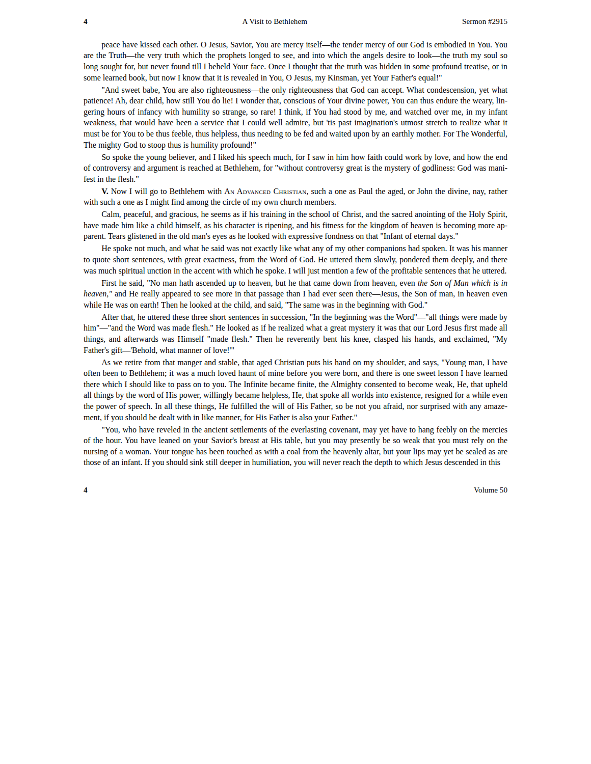4 A Visit to Bethlehem Sermon #2915
peace have kissed each other. O Jesus, Savior, You are mercy itself—the tender mercy of our God is embodied in You. You are the Truth—the very truth which the prophets longed to see, and into which the angels desire to look—the truth my soul so long sought for, but never found till I beheld Your face. Once I thought that the truth was hidden in some profound treatise, or in some learned book, but now I know that it is revealed in You, O Jesus, my Kinsman, yet Your Father's equal!"
"And sweet babe, You are also righteousness—the only righteousness that God can accept. What condescension, yet what patience! Ah, dear child, how still You do lie! I wonder that, conscious of Your divine power, You can thus endure the weary, lingering hours of infancy with humility so strange, so rare! I think, if You had stood by me, and watched over me, in my infant weakness, that would have been a service that I could well admire, but 'tis past imagination's utmost stretch to realize what it must be for You to be thus feeble, thus helpless, thus needing to be fed and waited upon by an earthly mother. For The Wonderful, The mighty God to stoop thus is humility profound!"
So spoke the young believer, and I liked his speech much, for I saw in him how faith could work by love, and how the end of controversy and argument is reached at Bethlehem, for "without controversy great is the mystery of godliness: God was manifest in the flesh."
V. Now I will go to Bethlehem with An Advanced Christian, such a one as Paul the aged, or John the divine, nay, rather with such a one as I might find among the circle of my own church members.
Calm, peaceful, and gracious, he seems as if his training in the school of Christ, and the sacred anointing of the Holy Spirit, have made him like a child himself, as his character is ripening, and his fitness for the kingdom of heaven is becoming more apparent. Tears glistened in the old man's eyes as he looked with expressive fondness on that "Infant of eternal days."
He spoke not much, and what he said was not exactly like what any of my other companions had spoken. It was his manner to quote short sentences, with great exactness, from the Word of God. He uttered them slowly, pondered them deeply, and there was much spiritual unction in the accent with which he spoke. I will just mention a few of the profitable sentences that he uttered.
First he said, "No man hath ascended up to heaven, but he that came down from heaven, even the Son of Man which is in heaven," and He really appeared to see more in that passage than I had ever seen there—Jesus, the Son of man, in heaven even while He was on earth! Then he looked at the child, and said, "The same was in the beginning with God."
After that, he uttered these three short sentences in succession, "In the beginning was the Word"—"all things were made by him"—"and the Word was made flesh." He looked as if he realized what a great mystery it was that our Lord Jesus first made all things, and afterwards was Himself "made flesh." Then he reverently bent his knee, clasped his hands, and exclaimed, "My Father's gift—'Behold, what manner of love!'"
As we retire from that manger and stable, that aged Christian puts his hand on my shoulder, and says, "Young man, I have often been to Bethlehem; it was a much loved haunt of mine before you were born, and there is one sweet lesson I have learned there which I should like to pass on to you. The Infinite became finite, the Almighty consented to become weak, He, that upheld all things by the word of His power, willingly became helpless, He, that spoke all worlds into existence, resigned for a while even the power of speech. In all these things, He fulfilled the will of His Father, so be not you afraid, nor surprised with any amazement, if you should be dealt with in like manner, for His Father is also your Father."
"You, who have reveled in the ancient settlements of the everlasting covenant, may yet have to hang feebly on the mercies of the hour. You have leaned on your Savior's breast at His table, but you may presently be so weak that you must rely on the nursing of a woman. Your tongue has been touched as with a coal from the heavenly altar, but your lips may yet be sealed as are those of an infant. If you should sink still deeper in humiliation, you will never reach the depth to which Jesus descended in this
4 Volume 50